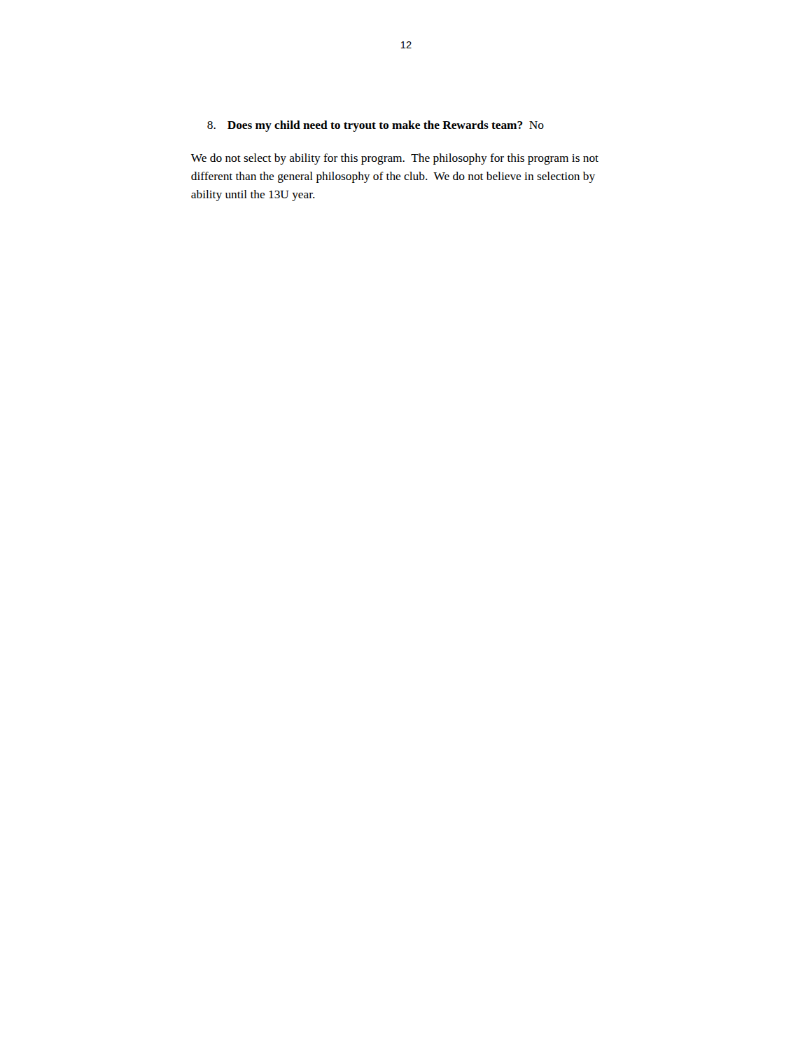12
Does my child need to tryout to make the Rewards team? No
We do not select by ability for this program. The philosophy for this program is not different than the general philosophy of the club. We do not believe in selection by ability until the 13U year.